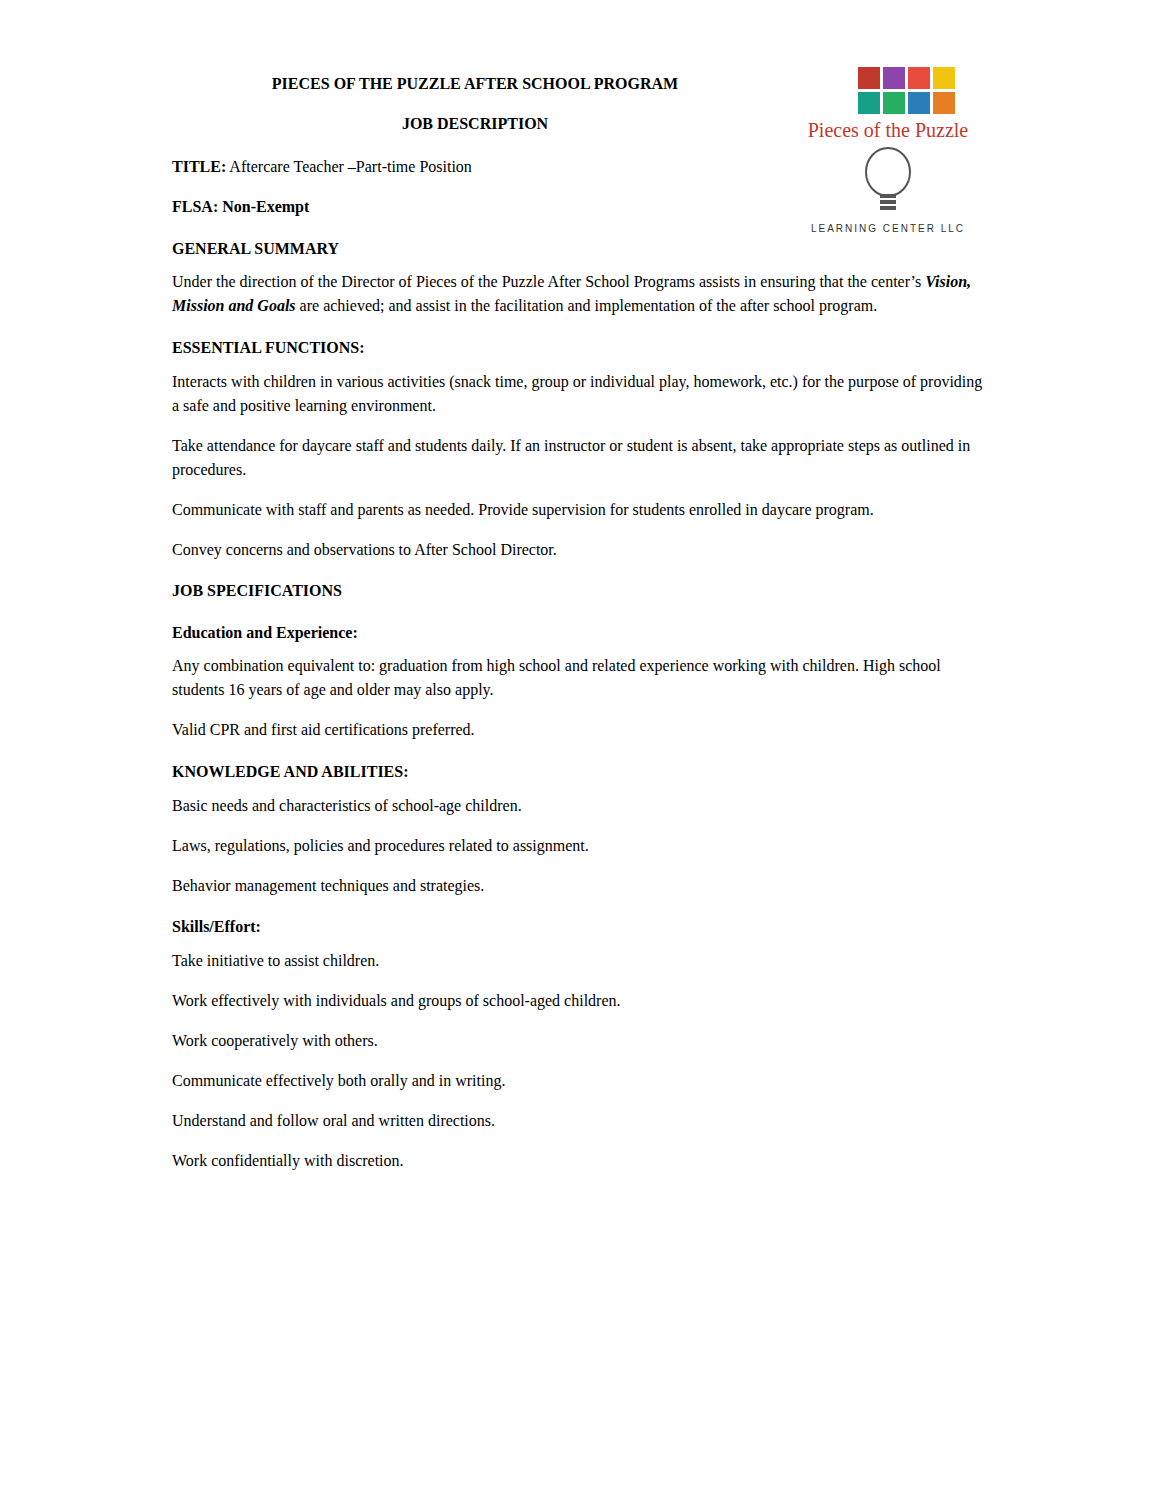Pieces of the Puzzle LEARNING CENTER LLC
Pieces of the Puzzle After School Program
Job Description
TITLE: Aftercare Teacher –Part-time Position
FLSA: Non-Exempt
GENERAL SUMMARY
Under the direction of the Director of Pieces of the Puzzle After School Programs assists in ensuring that the center’s Vision, Mission and Goals are achieved; and assist in the facilitation and implementation of the after school program.
ESSENTIAL FUNCTIONS:
Interacts with children in various activities (snack time, group or individual play, homework, etc.) for the purpose of providing a safe and positive learning environment.
Take attendance for daycare staff and students daily. If an instructor or student is absent, take appropriate steps as outlined in procedures.
Communicate with staff and parents as needed. Provide supervision for students enrolled in daycare program.
Convey concerns and observations to After School Director.
JOB SPECIFICATIONS
Education and Experience:
Any combination equivalent to: graduation from high school and related experience working with children. High school students 16 years of age and older may also apply.
Valid CPR and first aid certifications preferred.
KNOWLEDGE AND ABILITIES:
Basic needs and characteristics of school-age children.
Laws, regulations, policies and procedures related to assignment.
Behavior management techniques and strategies.
Skills/Effort:
Take initiative to assist children.
Work effectively with individuals and groups of school-aged children.
Work cooperatively with others.
Communicate effectively both orally and in writing.
Understand and follow oral and written directions.
Work confidentially with discretion.